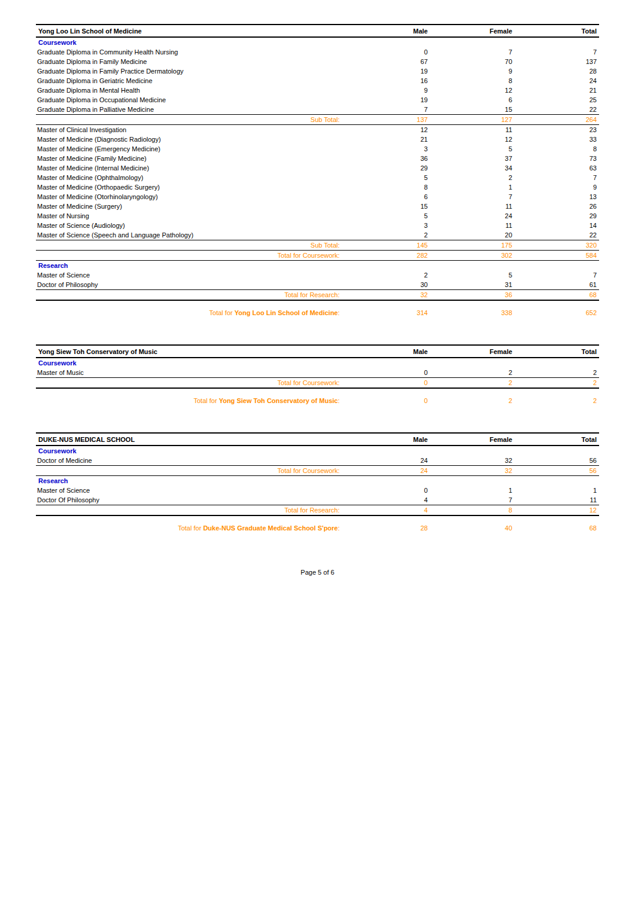| Yong Loo Lin School of Medicine | Male | Female | Total |
| --- | --- | --- | --- |
| Coursework |
| Graduate Diploma in Community Health Nursing | 0 | 7 | 7 |
| Graduate Diploma in Family Medicine | 67 | 70 | 137 |
| Graduate Diploma in Family Practice Dermatology | 19 | 9 | 28 |
| Graduate Diploma in Geriatric Medicine | 16 | 8 | 24 |
| Graduate Diploma in Mental Health | 9 | 12 | 21 |
| Graduate Diploma in Occupational Medicine | 19 | 6 | 25 |
| Graduate Diploma in Palliative Medicine | 7 | 15 | 22 |
| Sub Total: | 137 | 127 | 264 |
| Master of Clinical Investigation | 12 | 11 | 23 |
| Master of Medicine (Diagnostic Radiology) | 21 | 12 | 33 |
| Master of Medicine (Emergency Medicine) | 3 | 5 | 8 |
| Master of Medicine (Family Medicine) | 36 | 37 | 73 |
| Master of Medicine (Internal Medicine) | 29 | 34 | 63 |
| Master of Medicine (Ophthalmology) | 5 | 2 | 7 |
| Master of Medicine (Orthopaedic Surgery) | 8 | 1 | 9 |
| Master of Medicine (Otorhinolaryngology) | 6 | 7 | 13 |
| Master of Medicine (Surgery) | 15 | 11 | 26 |
| Master of Nursing | 5 | 24 | 29 |
| Master of Science (Audiology) | 3 | 11 | 14 |
| Master of Science (Speech and Language Pathology) | 2 | 20 | 22 |
| Sub Total: | 145 | 175 | 320 |
| Total for Coursework: | 282 | 302 | 584 |
| Research |
| Master of Science | 2 | 5 | 7 |
| Doctor of Philosophy | 30 | 31 | 61 |
| Total for Research: | 32 | 36 | 68 |
| Total for Yong Loo Lin School of Medicine : | 314 | 338 | 652 |
| Yong Siew Toh Conservatory of Music | Male | Female | Total |
| --- | --- | --- | --- |
| Coursework |
| Master of Music | 0 | 2 | 2 |
| Total for Coursework: | 0 | 2 | 2 |
| Total for Yong Siew Toh Conservatory of Music : | 0 | 2 | 2 |
| DUKE-NUS MEDICAL SCHOOL | Male | Female | Total |
| --- | --- | --- | --- |
| Coursework |
| Doctor of Medicine | 24 | 32 | 56 |
| Total for Coursework: | 24 | 32 | 56 |
| Research |
| Master of Science | 0 | 1 | 1 |
| Doctor Of Philosophy | 4 | 7 | 11 |
| Total for Research: | 4 | 8 | 12 |
| Total for Duke-NUS Graduate Medical School S'pore : | 28 | 40 | 68 |
Page 5 of 6